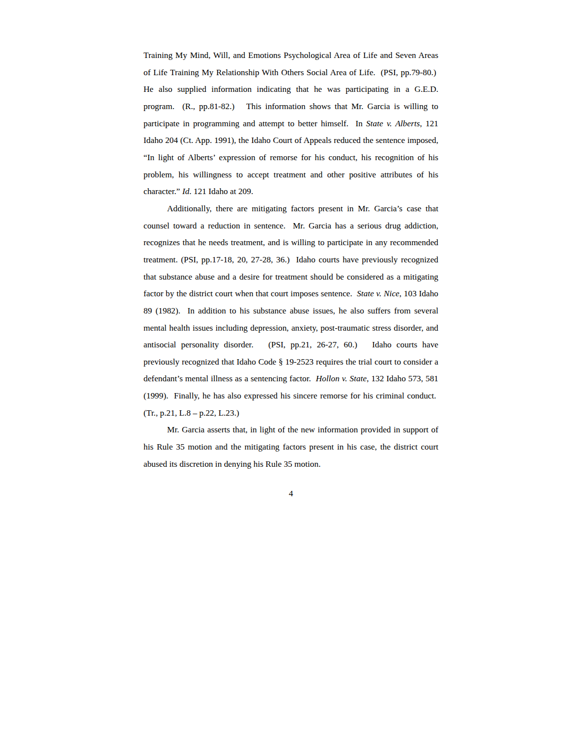Training My Mind, Will, and Emotions Psychological Area of Life and Seven Areas of Life Training My Relationship With Others Social Area of Life. (PSI, pp.79-80.) He also supplied information indicating that he was participating in a G.E.D. program. (R., pp.81-82.) This information shows that Mr. Garcia is willing to participate in programming and attempt to better himself. In State v. Alberts, 121 Idaho 204 (Ct. App. 1991), the Idaho Court of Appeals reduced the sentence imposed, “In light of Alberts’ expression of remorse for his conduct, his recognition of his problem, his willingness to accept treatment and other positive attributes of his character.” Id. 121 Idaho at 209.
Additionally, there are mitigating factors present in Mr. Garcia’s case that counsel toward a reduction in sentence. Mr. Garcia has a serious drug addiction, recognizes that he needs treatment, and is willing to participate in any recommended treatment. (PSI, pp.17-18, 20, 27-28, 36.) Idaho courts have previously recognized that substance abuse and a desire for treatment should be considered as a mitigating factor by the district court when that court imposes sentence. State v. Nice, 103 Idaho 89 (1982). In addition to his substance abuse issues, he also suffers from several mental health issues including depression, anxiety, post-traumatic stress disorder, and antisocial personality disorder. (PSI, pp.21, 26-27, 60.) Idaho courts have previously recognized that Idaho Code § 19-2523 requires the trial court to consider a defendant’s mental illness as a sentencing factor. Hollon v. State, 132 Idaho 573, 581 (1999). Finally, he has also expressed his sincere remorse for his criminal conduct. (Tr., p.21, L.8 – p.22, L.23.)
Mr. Garcia asserts that, in light of the new information provided in support of his Rule 35 motion and the mitigating factors present in his case, the district court abused its discretion in denying his Rule 35 motion.
4